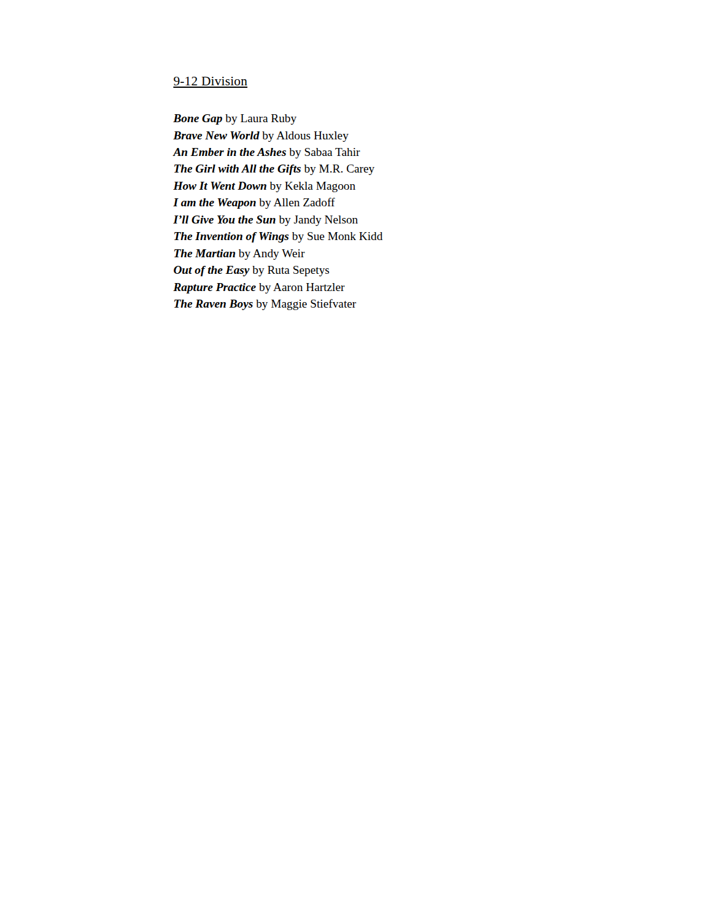9-12 Division
Bone Gap by Laura Ruby
Brave New World by Aldous Huxley
An Ember in the Ashes by Sabaa Tahir
The Girl with All the Gifts by M.R. Carey
How It Went Down by Kekla Magoon
I am the Weapon by Allen Zadoff
I’ll Give You the Sun by Jandy Nelson
The Invention of Wings by Sue Monk Kidd
The Martian by Andy Weir
Out of the Easy by Ruta Sepetys
Rapture Practice by Aaron Hartzler
The Raven Boys by Maggie Stiefvater